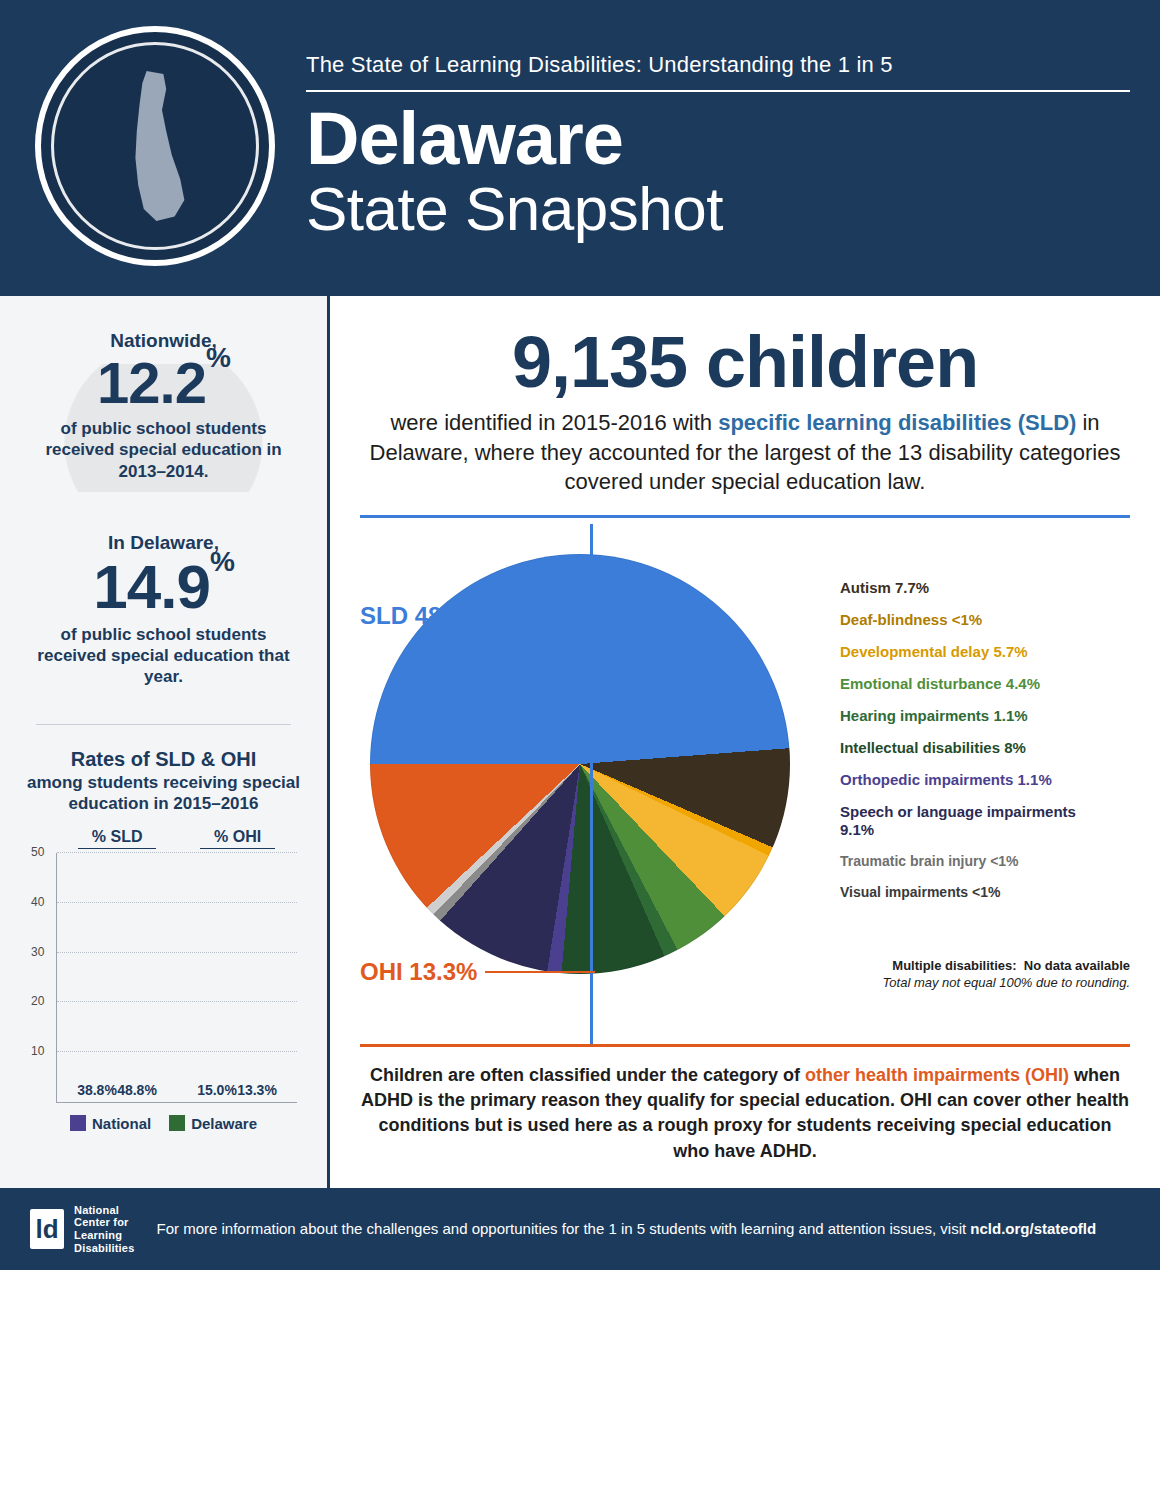The State of Learning Disabilities: Understanding the 1 in 5
Delaware State Snapshot
Nationwide,
12.2%
of public school students received special education in 2013–2014.
In Delaware,
14.9%
of public school students received special education that year.
Rates of SLD & OHI among students receiving special education in 2015–2016
% SLD % OHI
50
40
30
20
10
38.8%
48.8%
15.0%
13.3%
National Delaware
9,135 children
were identified in 2015-2016 with specific learning disabilities (SLD) in Delaware, where they accounted for the largest of the 13 disability categories covered under special education law.
SLD 48.8%
OHI 13.3%
Autism 7.7%
Deaf-blindness <1%
Developmental delay 5.7%
Emotional disturbance 4.4%
Hearing impairments 1.1%
Intellectual disabilities 8%
Orthopedic impairments 1.1%
Speech or language impairments 9.1%
Traumatic brain injury <1%
Visual impairments <1%
Multiple disabilities: No data available
Total may not equal 100% due to rounding.
Children are often classified under the category of other health impairments (OHI) when ADHD is the primary reason they qualify for special education. OHI can cover other health conditions but is used here as a rough proxy for students receiving special education who have ADHD.
ld
National
Center for
Learning
Disabilities
For more information about the challenges and opportunities for the 1 in 5 students with learning and attention issues, visit ncld.org/stateofld